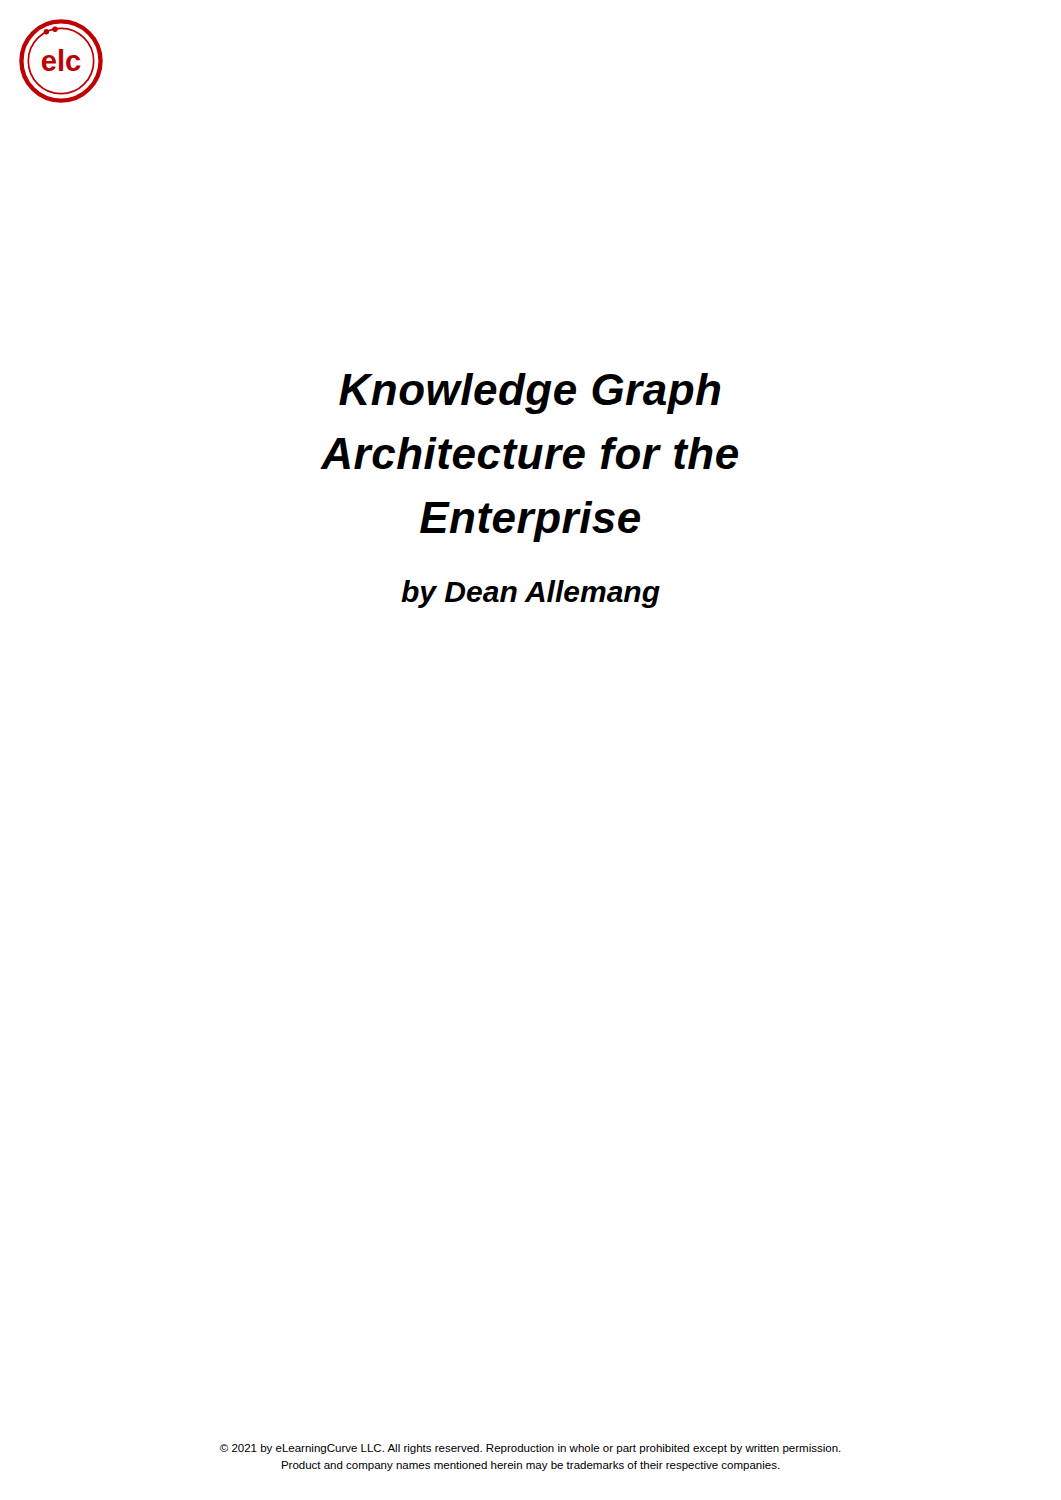elc
Knowledge Graph Architecture for the Enterprise
by Dean Allemang
© 2021 by eLearningCurve LLC. All rights reserved. Reproduction in whole or part prohibited except by written permission.
Product and company names mentioned herein may be trademarks of their respective companies.